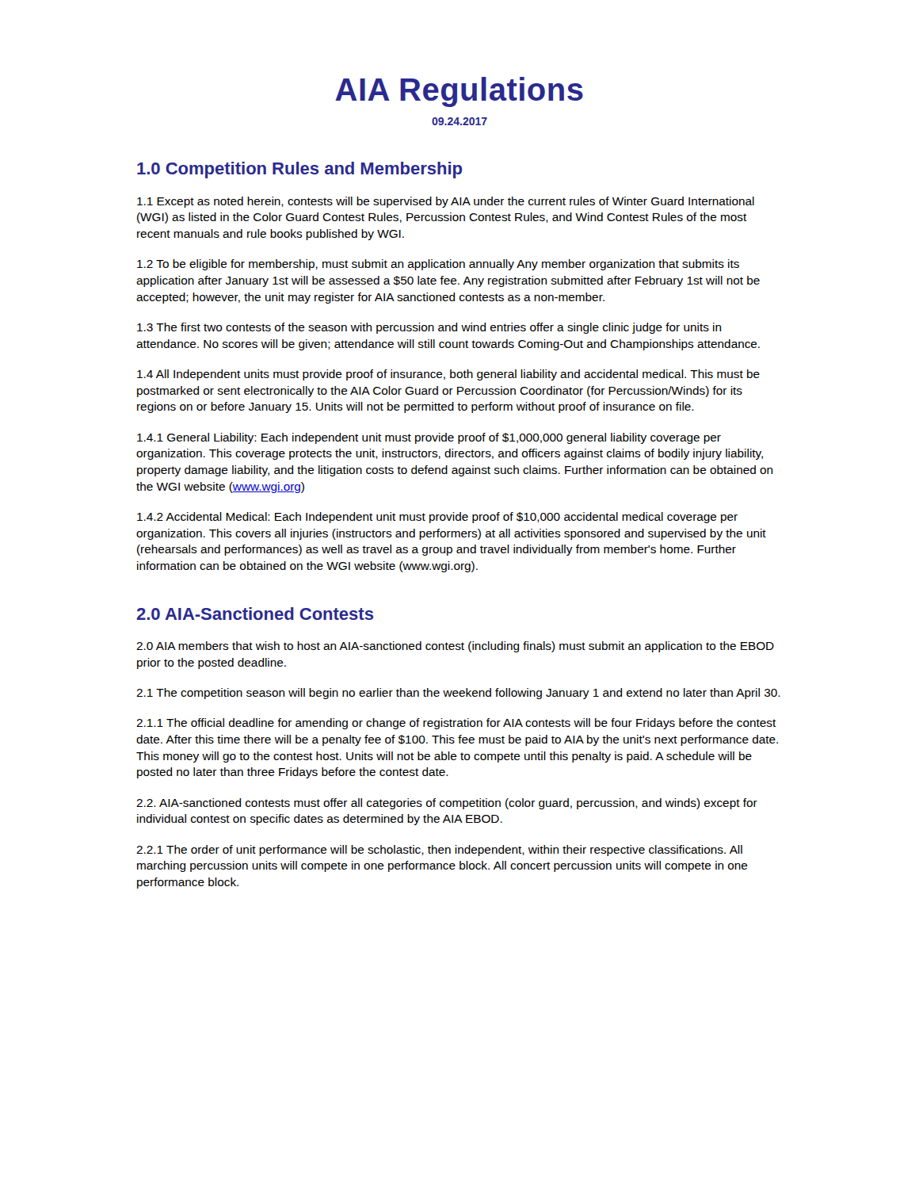AIA Regulations
09.24.2017
1.0 Competition Rules and Membership
1.1 Except as noted herein, contests will be supervised by AIA under the current rules of Winter Guard International (WGI) as listed in the Color Guard Contest Rules, Percussion Contest Rules, and Wind Contest Rules of the most recent manuals and rule books published by WGI.
1.2 To be eligible for membership, must submit an application annually Any member organization that submits its application after January 1st will be assessed a $50 late fee. Any registration submitted after February 1st will not be accepted; however, the unit may register for AIA sanctioned contests as a non-member.
1.3 The first two contests of the season with percussion and wind entries offer a single clinic judge for units in attendance. No scores will be given; attendance will still count towards Coming-Out and Championships attendance.
1.4 All Independent units must provide proof of insurance, both general liability and accidental medical. This must be postmarked or sent electronically to the AIA Color Guard or Percussion Coordinator (for Percussion/Winds) for its regions on or before January 15. Units will not be permitted to perform without proof of insurance on file.
1.4.1 General Liability: Each independent unit must provide proof of $1,000,000 general liability coverage per organization. This coverage protects the unit, instructors, directors, and officers against claims of bodily injury liability, property damage liability, and the litigation costs to defend against such claims. Further information can be obtained on the WGI website (www.wgi.org)
1.4.2 Accidental Medical: Each Independent unit must provide proof of $10,000 accidental medical coverage per organization. This covers all injuries (instructors and performers) at all activities sponsored and supervised by the unit (rehearsals and performances) as well as travel as a group and travel individually from member's home. Further information can be obtained on the WGI website (www.wgi.org).
2.0 AIA-Sanctioned Contests
2.0 AIA members that wish to host an AIA-sanctioned contest (including finals) must submit an application to the EBOD prior to the posted deadline.
2.1 The competition season will begin no earlier than the weekend following January 1 and extend no later than April 30.
2.1.1 The official deadline for amending or change of registration for AIA contests will be four Fridays before the contest date. After this time there will be a penalty fee of $100. This fee must be paid to AIA by the unit's next performance date. This money will go to the contest host. Units will not be able to compete until this penalty is paid. A schedule will be posted no later than three Fridays before the contest date.
2.2. AIA-sanctioned contests must offer all categories of competition (color guard, percussion, and winds) except for individual contest on specific dates as determined by the AIA EBOD.
2.2.1 The order of unit performance will be scholastic, then independent, within their respective classifications. All marching percussion units will compete in one performance block. All concert percussion units will compete in one performance block.